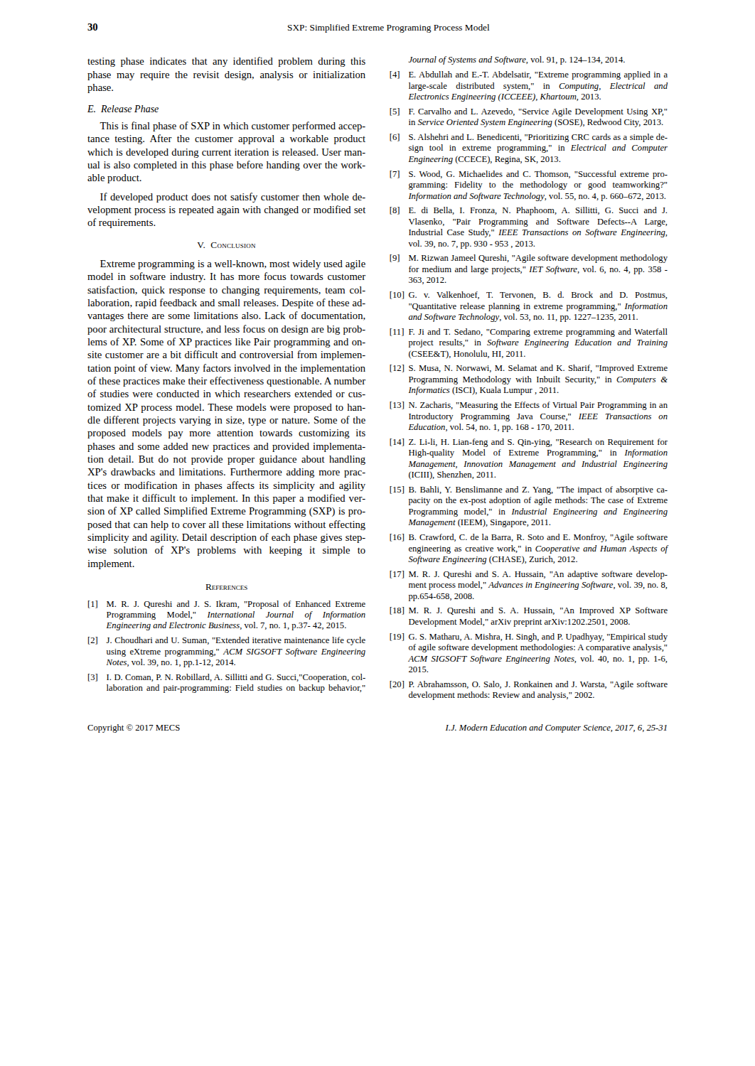30 SXP: Simplified Extreme Programing Process Model
testing phase indicates that any identified problem during this phase may require the revisit design, analysis or initialization phase.
E. Release Phase
This is final phase of SXP in which customer performed acceptance testing. After the customer approval a workable product which is developed during current iteration is released. User manual is also completed in this phase before handing over the workable product.
If developed product does not satisfy customer then whole development process is repeated again with changed or modified set of requirements.
V. Conclusion
Extreme programming is a well-known, most widely used agile model in software industry. It has more focus towards customer satisfaction, quick response to changing requirements, team collaboration, rapid feedback and small releases. Despite of these advantages there are some limitations also. Lack of documentation, poor architectural structure, and less focus on design are big problems of XP. Some of XP practices like Pair programming and on-site customer are a bit difficult and controversial from implementation point of view. Many factors involved in the implementation of these practices make their effectiveness questionable. A number of studies were conducted in which researchers extended or customized XP process model. These models were proposed to handle different projects varying in size, type or nature. Some of the proposed models pay more attention towards customizing its phases and some added new practices and provided implementation detail. But do not provide proper guidance about handling XP's drawbacks and limitations. Furthermore adding more practices or modification in phases affects its simplicity and agility that make it difficult to implement. In this paper a modified version of XP called Simplified Extreme Programming (SXP) is proposed that can help to cover all these limitations without effecting simplicity and agility. Detail description of each phase gives stepwise solution of XP's problems with keeping it simple to implement.
References
[1] M. R. J. Qureshi and J. S. Ikram, "Proposal of Enhanced Extreme Programming Model," International Journal of Information Engineering and Electronic Business, vol. 7, no. 1, p.37- 42, 2015.
[2] J. Choudhari and U. Suman, "Extended iterative maintenance life cycle using eXtreme programming," ACM SIGSOFT Software Engineering Notes, vol. 39, no. 1, pp.1-12, 2014.
[3] I. D. Coman, P. N. Robillard, A. Sillitti and G. Succi,"Cooperation, collaboration and pair-programming: Field studies on backup behavior," Journal of Systems and Software, vol. 91, p. 124–134, 2014.
[4] E. Abdullah and E.-T. Abdelsatir, "Extreme programming applied in a large-scale distributed system," in Computing, Electrical and Electronics Engineering (ICCEEE), Khartoum, 2013.
[5] F. Carvalho and L. Azevedo, "Service Agile Development Using XP," in Service Oriented System Engineering (SOSE), Redwood City, 2013.
[6] S. Alshehri and L. Benedicenti, "Prioritizing CRC cards as a simple design tool in extreme programming," in Electrical and Computer Engineering (CCECE), Regina, SK, 2013.
[7] S. Wood, G. Michaelides and C. Thomson, "Successful extreme programming: Fidelity to the methodology or good teamworking?" Information and Software Technology, vol. 55, no. 4, p. 660–672, 2013.
[8] E. di Bella, I. Fronza, N. Phaphoom, A. Sillitti, G. Succi and J. Vlasenko, "Pair Programming and Software Defects--A Large, Industrial Case Study," IEEE Transactions on Software Engineering, vol. 39, no. 7, pp. 930 - 953 , 2013.
[9] M. Rizwan Jameel Qureshi, "Agile software development methodology for medium and large projects," IET Software, vol. 6, no. 4, pp. 358 - 363, 2012.
[10] G. v. Valkenhoef, T. Tervonen, B. d. Brock and D. Postmus, "Quantitative release planning in extreme programming," Information and Software Technology, vol. 53, no. 11, pp. 1227–1235, 2011.
[11] F. Ji and T. Sedano, "Comparing extreme programming and Waterfall project results," in Software Engineering Education and Training (CSEE&T), Honolulu, HI, 2011.
[12] S. Musa, N. Norwawi, M. Selamat and K. Sharif, "Improved Extreme Programming Methodology with Inbuilt Security," in Computers & Informatics (ISCI), Kuala Lumpur , 2011.
[13] N. Zacharis, "Measuring the Effects of Virtual Pair Programming in an Introductory Programming Java Course," IEEE Transactions on Education, vol. 54, no. 1, pp. 168 - 170, 2011.
[14] Z. Li-li, H. Lian-feng and S. Qin-ying, "Research on Requirement for High-quality Model of Extreme Programming," in Information Management, Innovation Management and Industrial Engineering (ICIII), Shenzhen, 2011.
[15] B. Bahli, Y. Benslimanne and Z. Yang, "The impact of absorptive capacity on the ex-post adoption of agile methods: The case of Extreme Programming model," in Industrial Engineering and Engineering Management (IEEM), Singapore, 2011.
[16] B. Crawford, C. de la Barra, R. Soto and E. Monfroy, "Agile software engineering as creative work," in Cooperative and Human Aspects of Software Engineering (CHASE), Zurich, 2012.
[17] M. R. J. Qureshi and S. A. Hussain, "An adaptive software development process model," Advances in Engineering Software, vol. 39, no. 8, pp.654-658, 2008.
[18] M. R. J. Qureshi and S. A. Hussain, "An Improved XP Software Development Model," arXiv preprint arXiv:1202.2501, 2008.
[19] G. S. Matharu, A. Mishra, H. Singh, and P. Upadhyay, "Empirical study of agile software development methodologies: A comparative analysis," ACM SIGSOFT Software Engineering Notes, vol. 40, no. 1, pp. 1-6, 2015.
[20] P. Abrahamsson, O. Salo, J. Ronkainen and J. Warsta, "Agile software development methods: Review and analysis," 2002.
Copyright © 2017 MECS I.J. Modern Education and Computer Science, 2017, 6, 25-31